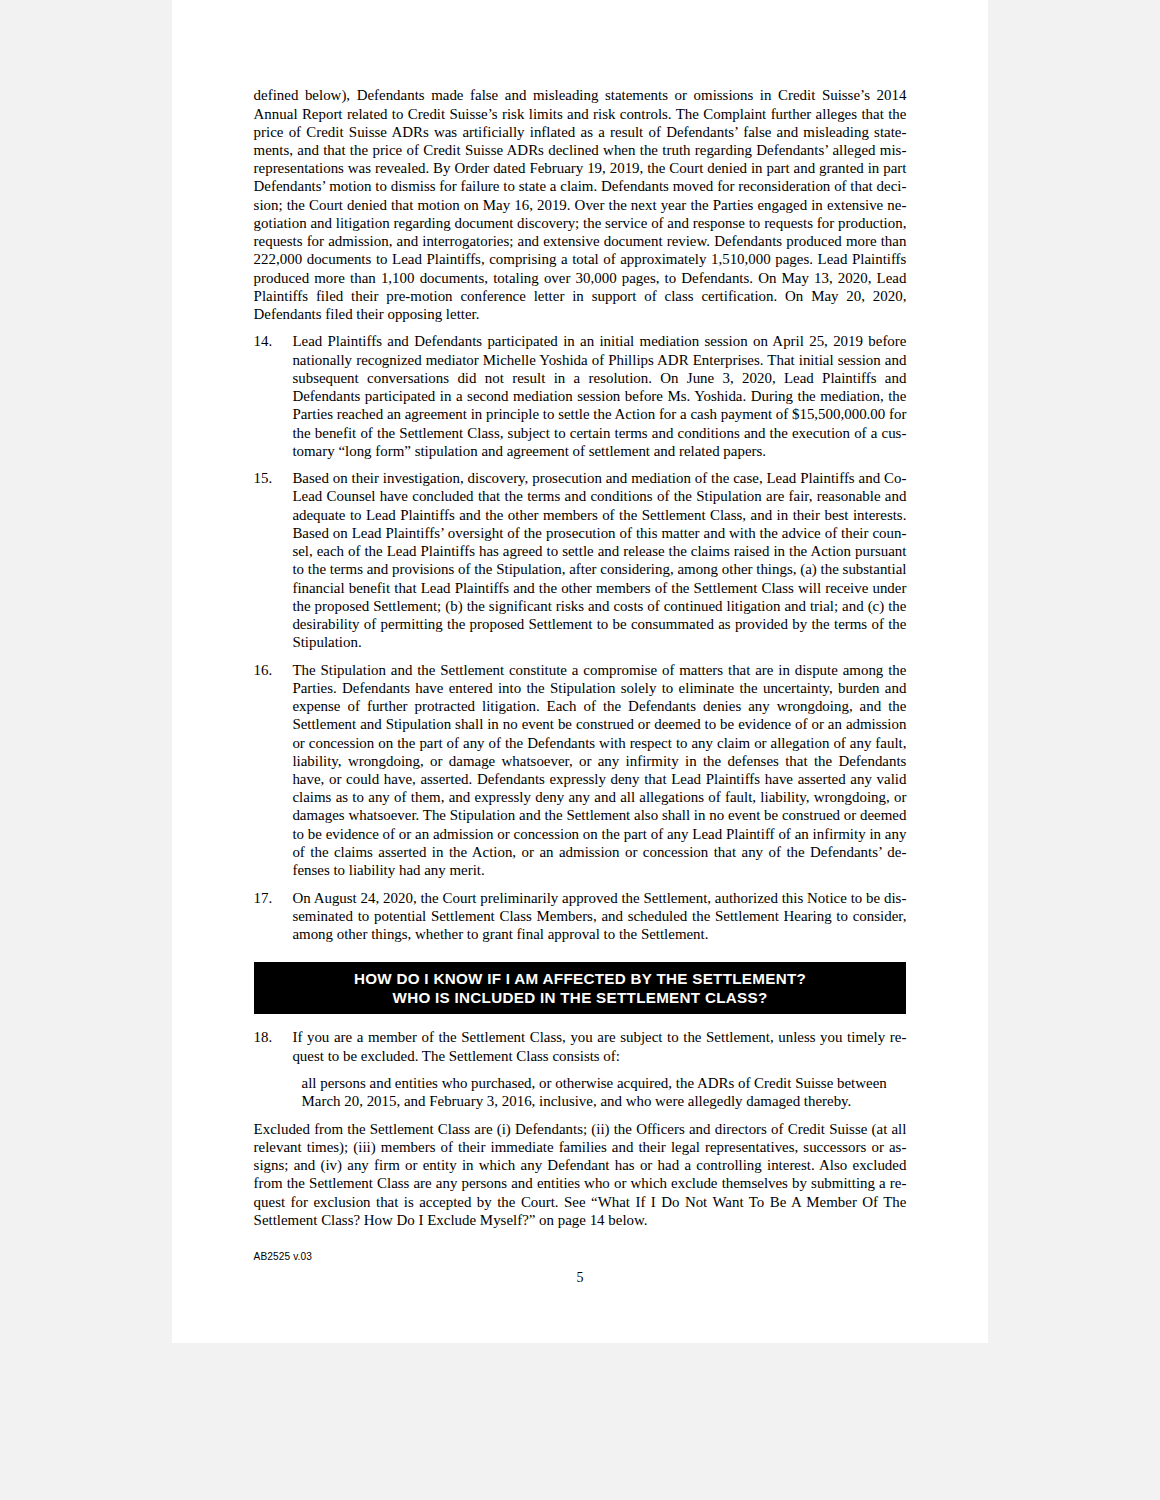defined below), Defendants made false and misleading statements or omissions in Credit Suisse’s 2014 Annual Report related to Credit Suisse’s risk limits and risk controls. The Complaint further alleges that the price of Credit Suisse ADRs was artificially inflated as a result of Defendants’ false and misleading statements, and that the price of Credit Suisse ADRs declined when the truth regarding Defendants’ alleged misrepresentations was revealed. By Order dated February 19, 2019, the Court denied in part and granted in part Defendants’ motion to dismiss for failure to state a claim. Defendants moved for reconsideration of that decision; the Court denied that motion on May 16, 2019. Over the next year the Parties engaged in extensive negotiation and litigation regarding document discovery; the service of and response to requests for production, requests for admission, and interrogatories; and extensive document review. Defendants produced more than 222,000 documents to Lead Plaintiffs, comprising a total of approximately 1,510,000 pages. Lead Plaintiffs produced more than 1,100 documents, totaling over 30,000 pages, to Defendants. On May 13, 2020, Lead Plaintiffs filed their pre-motion conference letter in support of class certification. On May 20, 2020, Defendants filed their opposing letter.
14.
Lead Plaintiffs and Defendants participated in an initial mediation session on April 25, 2019 before nationally recognized mediator Michelle Yoshida of Phillips ADR Enterprises. That initial session and subsequent conversations did not result in a resolution. On June 3, 2020, Lead Plaintiffs and Defendants participated in a second mediation session before Ms. Yoshida. During the mediation, the Parties reached an agreement in principle to settle the Action for a cash payment of $15,500,000.00 for the benefit of the Settlement Class, subject to certain terms and conditions and the execution of a customary “long form” stipulation and agreement of settlement and related papers.
15.
Based on their investigation, discovery, prosecution and mediation of the case, Lead Plaintiffs and Co-Lead Counsel have concluded that the terms and conditions of the Stipulation are fair, reasonable and adequate to Lead Plaintiffs and the other members of the Settlement Class, and in their best interests. Based on Lead Plaintiffs’ oversight of the prosecution of this matter and with the advice of their counsel, each of the Lead Plaintiffs has agreed to settle and release the claims raised in the Action pursuant to the terms and provisions of the Stipulation, after considering, among other things, (a) the substantial financial benefit that Lead Plaintiffs and the other members of the Settlement Class will receive under the proposed Settlement; (b) the significant risks and costs of continued litigation and trial; and (c) the desirability of permitting the proposed Settlement to be consummated as provided by the terms of the Stipulation.
16.
The Stipulation and the Settlement constitute a compromise of matters that are in dispute among the Parties. Defendants have entered into the Stipulation solely to eliminate the uncertainty, burden and expense of further protracted litigation. Each of the Defendants denies any wrongdoing, and the Settlement and Stipulation shall in no event be construed or deemed to be evidence of or an admission or concession on the part of any of the Defendants with respect to any claim or allegation of any fault, liability, wrongdoing, or damage whatsoever, or any infirmity in the defenses that the Defendants have, or could have, asserted. Defendants expressly deny that Lead Plaintiffs have asserted any valid claims as to any of them, and expressly deny any and all allegations of fault, liability, wrongdoing, or damages whatsoever. The Stipulation and the Settlement also shall in no event be construed or deemed to be evidence of or an admission or concession on the part of any Lead Plaintiff of an infirmity in any of the claims asserted in the Action, or an admission or concession that any of the Defendants’ defenses to liability had any merit.
17.
On August 24, 2020, the Court preliminarily approved the Settlement, authorized this Notice to be disseminated to potential Settlement Class Members, and scheduled the Settlement Hearing to consider, among other things, whether to grant final approval to the Settlement.
HOW DO I KNOW IF I AM AFFECTED BY THE SETTLEMENT?
WHO IS INCLUDED IN THE SETTLEMENT CLASS?
18.
If you are a member of the Settlement Class, you are subject to the Settlement, unless you timely request to be excluded. The Settlement Class consists of:
all persons and entities who purchased, or otherwise acquired, the ADRs of Credit Suisse between March 20, 2015, and February 3, 2016, inclusive, and who were allegedly damaged thereby.
Excluded from the Settlement Class are (i) Defendants; (ii) the Officers and directors of Credit Suisse (at all relevant times); (iii) members of their immediate families and their legal representatives, successors or assigns; and (iv) any firm or entity in which any Defendant has or had a controlling interest. Also excluded from the Settlement Class are any persons and entities who or which exclude themselves by submitting a request for exclusion that is accepted by the Court. See “What If I Do Not Want To Be A Member Of The Settlement Class? How Do I Exclude Myself?” on page 14 below.
AB2525 v.03
5